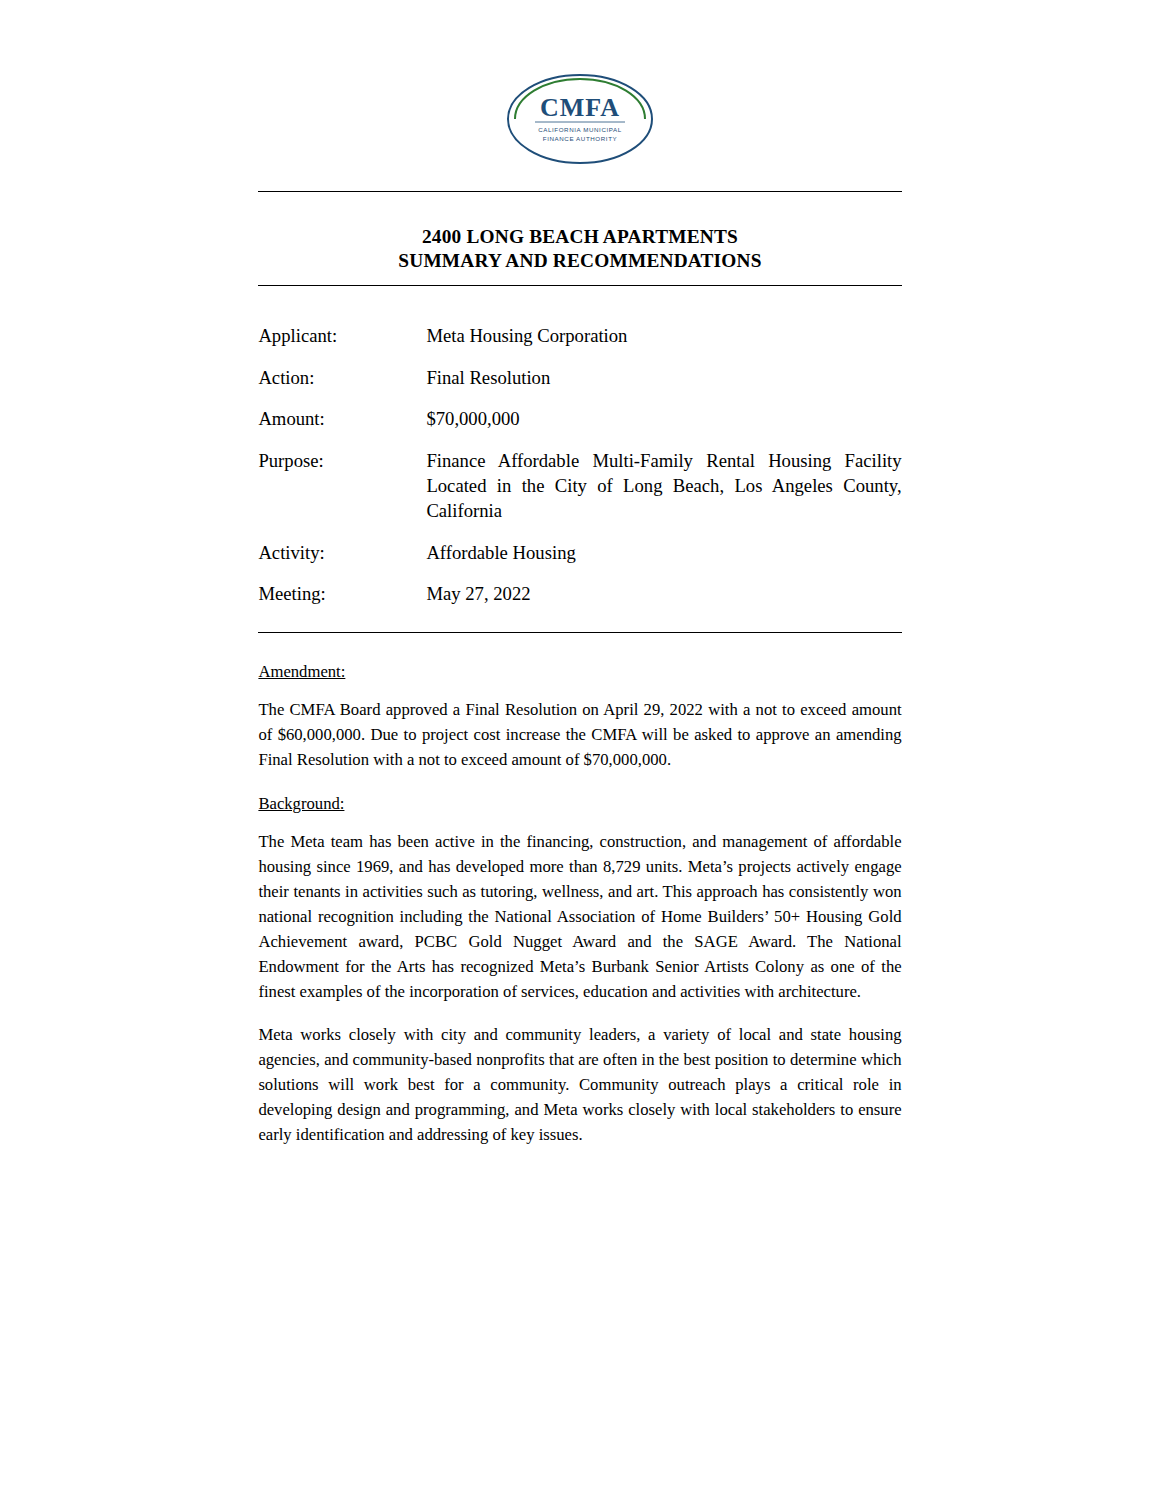CMFA CALIFORNIA MUNICIPAL FINANCE AUTHORITY
2400 LONG BEACH APARTMENTS
SUMMARY AND RECOMMENDATIONS
| Applicant: | Meta Housing Corporation |
| Action: | Final Resolution |
| Amount: | $70,000,000 |
| Purpose: | Finance Affordable Multi-Family Rental Housing Facility Located in the City of Long Beach, Los Angeles County, California |
| Activity: | Affordable Housing |
| Meeting: | May 27, 2022 |
Amendment:
The CMFA Board approved a Final Resolution on April 29, 2022 with a not to exceed amount of $60,000,000. Due to project cost increase the CMFA will be asked to approve an amending Final Resolution with a not to exceed amount of $70,000,000.
Background:
The Meta team has been active in the financing, construction, and management of affordable housing since 1969, and has developed more than 8,729 units. Meta’s projects actively engage their tenants in activities such as tutoring, wellness, and art. This approach has consistently won national recognition including the National Association of Home Builders’ 50+ Housing Gold Achievement award, PCBC Gold Nugget Award and the SAGE Award. The National Endowment for the Arts has recognized Meta’s Burbank Senior Artists Colony as one of the finest examples of the incorporation of services, education and activities with architecture.
Meta works closely with city and community leaders, a variety of local and state housing agencies, and community-based nonprofits that are often in the best position to determine which solutions will work best for a community. Community outreach plays a critical role in developing design and programming, and Meta works closely with local stakeholders to ensure early identification and addressing of key issues.